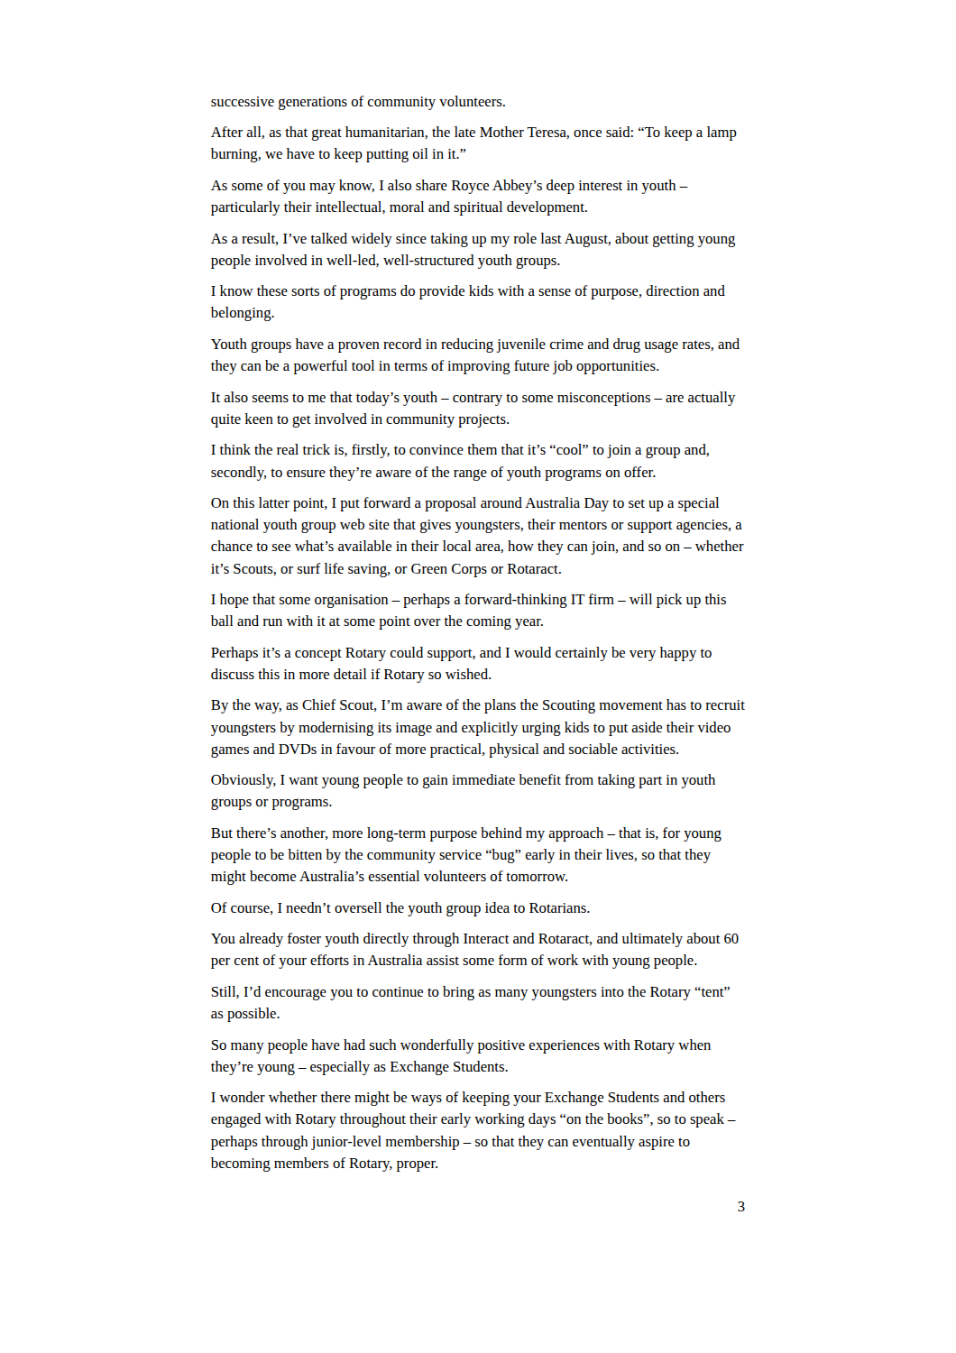successive generations of community volunteers.
After all, as that great humanitarian, the late Mother Teresa, once said: “To keep a lamp burning, we have to keep putting oil in it.”
As some of you may know, I also share Royce Abbey’s deep interest in youth – particularly their intellectual, moral and spiritual development.
As a result, I’ve talked widely since taking up my role last August, about getting young people involved in well-led, well-structured youth groups.
I know these sorts of programs do provide kids with a sense of purpose, direction and belonging.
Youth groups have a proven record in reducing juvenile crime and drug usage rates, and they can be a powerful tool in terms of improving future job opportunities.
It also seems to me that today’s youth – contrary to some misconceptions – are actually quite keen to get involved in community projects.
I think the real trick is, firstly, to convince them that it’s “cool” to join a group and, secondly, to ensure they’re aware of the range of youth programs on offer.
On this latter point, I put forward a proposal around Australia Day to set up a special national youth group web site that gives youngsters, their mentors or support agencies, a chance to see what’s available in their local area, how they can join, and so on – whether it’s Scouts, or surf life saving, or Green Corps or Rotaract.
I hope that some organisation – perhaps a forward-thinking IT firm – will pick up this ball and run with it at some point over the coming year.
Perhaps it’s a concept Rotary could support, and I would certainly be very happy to discuss this in more detail if Rotary so wished.
By the way, as Chief Scout, I’m aware of the plans the Scouting movement has to recruit youngsters by modernising its image and explicitly urging kids to put aside their video games and DVDs in favour of more practical, physical and sociable activities.
Obviously, I want young people to gain immediate benefit from taking part in youth groups or programs.
But there’s another, more long-term purpose behind my approach – that is, for young people to be bitten by the community service “bug” early in their lives, so that they might become Australia’s essential volunteers of tomorrow.
Of course, I needn’t oversell the youth group idea to Rotarians.
You already foster youth directly through Interact and Rotaract, and ultimately about 60 per cent of your efforts in Australia assist some form of work with young people.
Still, I’d encourage you to continue to bring as many youngsters into the Rotary “tent” as possible.
So many people have had such wonderfully positive experiences with Rotary when they’re young – especially as Exchange Students.
I wonder whether there might be ways of keeping your Exchange Students and others engaged with Rotary throughout their early working days “on the books”, so to speak – perhaps through junior-level membership – so that they can eventually aspire to becoming members of Rotary, proper.
3